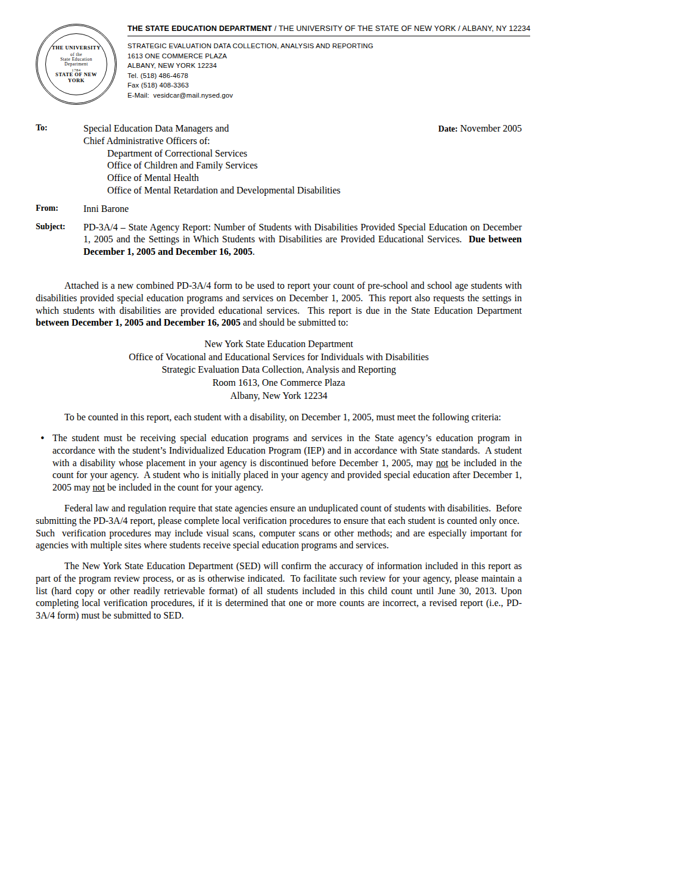The University
of the
State Education
Department
1784
State of New York
THE STATE EDUCATION DEPARTMENT / THE UNIVERSITY OF THE STATE OF NEW YORK / ALBANY, NY 12234
Strategic Evaluation Data Collection, Analysis and Reporting
1613 ONE COMMERCE PLAZA
ALBANY, NEW YORK 12234
Tel. (518) 486-4678
Fax (518) 408-3363
E-Mail: vesidcar@mail.nysed.gov
| To: | Special Education Data Managers and Chief Administrative Officers of: Department of Correctional Services Office of Children and Family Services Office of Mental Health Office of Mental Retardation and Developmental Disabilities | Date: November 2005 |
| From: | Inni Barone |
| Subject: | PD-3A/4 – State Agency Report: Number of Students with Disabilities Provided Special Education on December 1, 2005 and the Settings in Which Students with Disabilities are Provided Educational Services. Due between December 1, 2005 and December 16, 2005 . |
Attached is a new combined PD-3A/4 form to be used to report your count of pre-school and school age students with disabilities provided special education programs and services on December 1, 2005. This report also requests the settings in which students with disabilities are provided educational services. This report is due in the State Education Department between December 1, 2005 and December 16, 2005 and should be submitted to:
New York State Education Department
Office of Vocational and Educational Services for Individuals with Disabilities
Strategic Evaluation Data Collection, Analysis and Reporting
Room 1613, One Commerce Plaza
Albany, New York 12234
To be counted in this report, each student with a disability, on December 1, 2005, must meet the following criteria:
The student must be receiving special education programs and services in the State agency’s education program in accordance with the student’s Individualized Education Program (IEP) and in accordance with State standards. A student with a disability whose placement in your agency is discontinued before December 1, 2005, may not be included in the count for your agency. A student who is initially placed in your agency and provided special education after December 1, 2005 may not be included in the count for your agency.
Federal law and regulation require that state agencies ensure an unduplicated count of students with disabilities. Before submitting the PD-3A/4 report, please complete local verification procedures to ensure that each student is counted only once. Such verification procedures may include visual scans, computer scans or other methods; and are especially important for agencies with multiple sites where students receive special education programs and services.
The New York State Education Department (SED) will confirm the accuracy of information included in this report as part of the program review process, or as is otherwise indicated. To facilitate such review for your agency, please maintain a list (hard copy or other readily retrievable format) of all students included in this child count until June 30, 2013. Upon completing local verification procedures, if it is determined that one or more counts are incorrect, a revised report (i.e., PD-3A/4 form) must be submitted to SED.